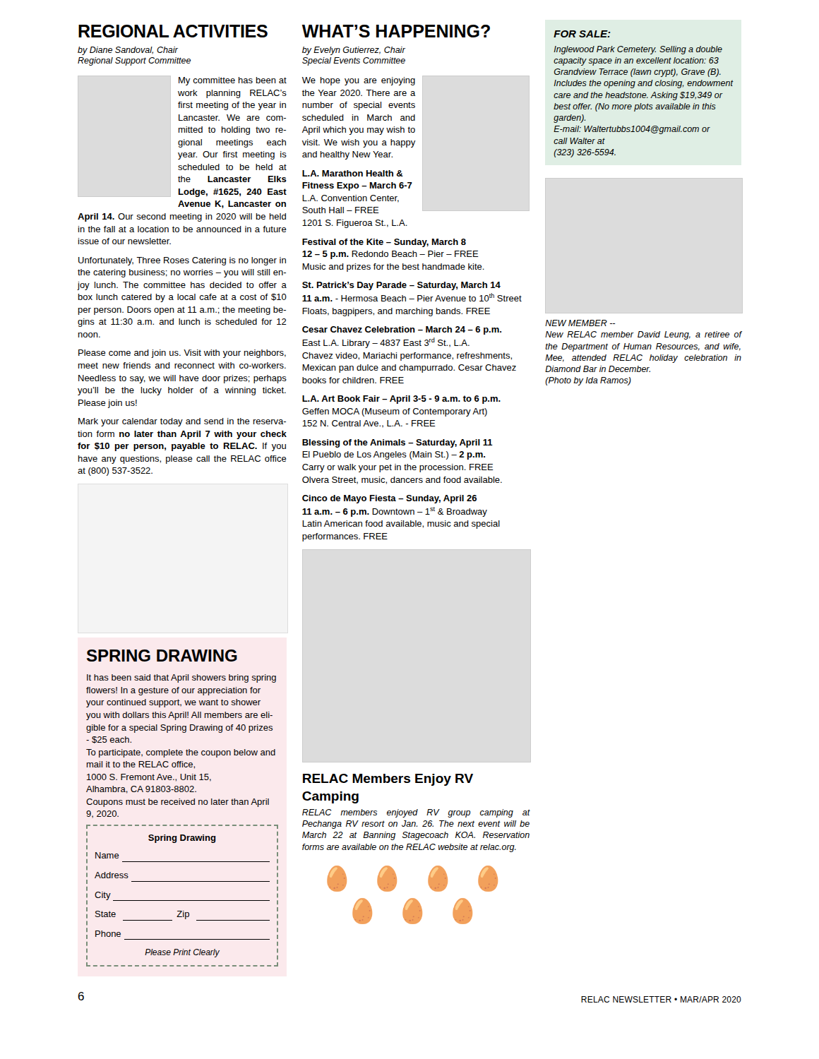Regional Activities
by Diane Sandoval, Chair
Regional Support Committee
My committee has been at work planning RELAC’s first meeting of the year in Lancaster. We are committed to holding two regional meetings each year. Our first meeting is scheduled to be held at the Lancaster Elks Lodge, #1625, 240 East Avenue K, Lancaster on April 14. Our second meeting in 2020 will be held in the fall at a location to be announced in a future issue of our newsletter.
Unfortunately, Three Roses Catering is no longer in the catering business; no worries – you will still enjoy lunch. The committee has decided to offer a box lunch catered by a local cafe at a cost of $10 per person. Doors open at 11 a.m.; the meeting begins at 11:30 a.m. and lunch is scheduled for 12 noon.
Please come and join us. Visit with your neighbors, meet new friends and reconnect with co-workers. Needless to say, we will have door prizes; perhaps you’ll be the lucky holder of a winning ticket. Please join us!
Mark your calendar today and send in the reservation form no later than April 7 with your check for $10 per person, payable to RELAC. If you have any questions, please call the RELAC office at (800) 537-3522.
Spring Drawing
It has been said that April showers bring spring flowers! In a gesture of our appreciation for your continued support, we want to shower you with dollars this April! All members are eligible for a special Spring Drawing of 40 prizes - $25 each.
To participate, complete the coupon below and mail it to the RELAC office,
1000 S. Fremont Ave., Unit 15,
Alhambra, CA 91803-8802.
Coupons must be received no later than April 9, 2020.
Spring Drawing
Name
Address
City
State Zip
Phone
Please Print Clearly
What’s Happening?
by Evelyn Gutierrez, Chair
Special Events Committee
We hope you are enjoying the Year 2020. There are a number of special events scheduled in March and April which you may wish to visit. We wish you a happy and healthy New Year.
L.A. Marathon Health & Fitness Expo – March 6-7 L.A. Convention Center, South Hall – FREE 1201 S. Figueroa St., L.A.
Festival of the Kite – Sunday, March 8 12 – 5 p.m. Redondo Beach – Pier – FREE Music and prizes for the best handmade kite.
St. Patrick’s Day Parade – Saturday, March 14 11 a.m. - Hermosa Beach – Pier Avenue to 10th Street Floats, bagpipers, and marching bands. FREE
Cesar Chavez Celebration – March 24 – 6 p.m. East L.A. Library – 4837 East 3rd St., L.A. Chavez video, Mariachi performance, refreshments, Mexican pan dulce and champurrado. Cesar Chavez books for children. FREE
L.A. Art Book Fair – April 3-5 - 9 a.m. to 6 p.m. Geffen MOCA (Museum of Contemporary Art) 152 N. Central Ave., L.A. - FREE
Blessing of the Animals – Saturday, April 11 El Pueblo de Los Angeles (Main St.) – 2 p.m. Carry or walk your pet in the procession. FREE Olvera Street, music, dancers and food available.
Cinco de Mayo Fiesta – Sunday, April 26 11 a.m. – 6 p.m. Downtown – 1st & Broadway Latin American food available, music and special performances. FREE
RELAC Members Enjoy RV Camping
RELAC members enjoyed RV group camping at Pechanga RV resort on Jan. 26. The next event will be March 22 at Banning Stagecoach KOA. Reservation forms are available on the RELAC website at relac.org.
🥚 🥚 🥚 🥚 🥚 🥚 🥚
FOR SALE: Inglewood Park Cemetery. Selling a double capacity space in an excellent location: 63 Grandview Terrace (lawn crypt), Grave (B). Includes the opening and closing, endowment care and the headstone. Asking $19,349 or best offer. (No more plots available in this garden).
E-mail: Waltertubbs1004@gmail.com or
call Walter at
(323) 326-5594.
NEW MEMBER --
New RELAC member David Leung, a retiree of the Department of Human Resources, and wife, Mee, attended RELAC holiday celebration in Diamond Bar in December.
(Photo by Ida Ramos)
6
RELAC NEWSLETTER • MAR/APR 2020